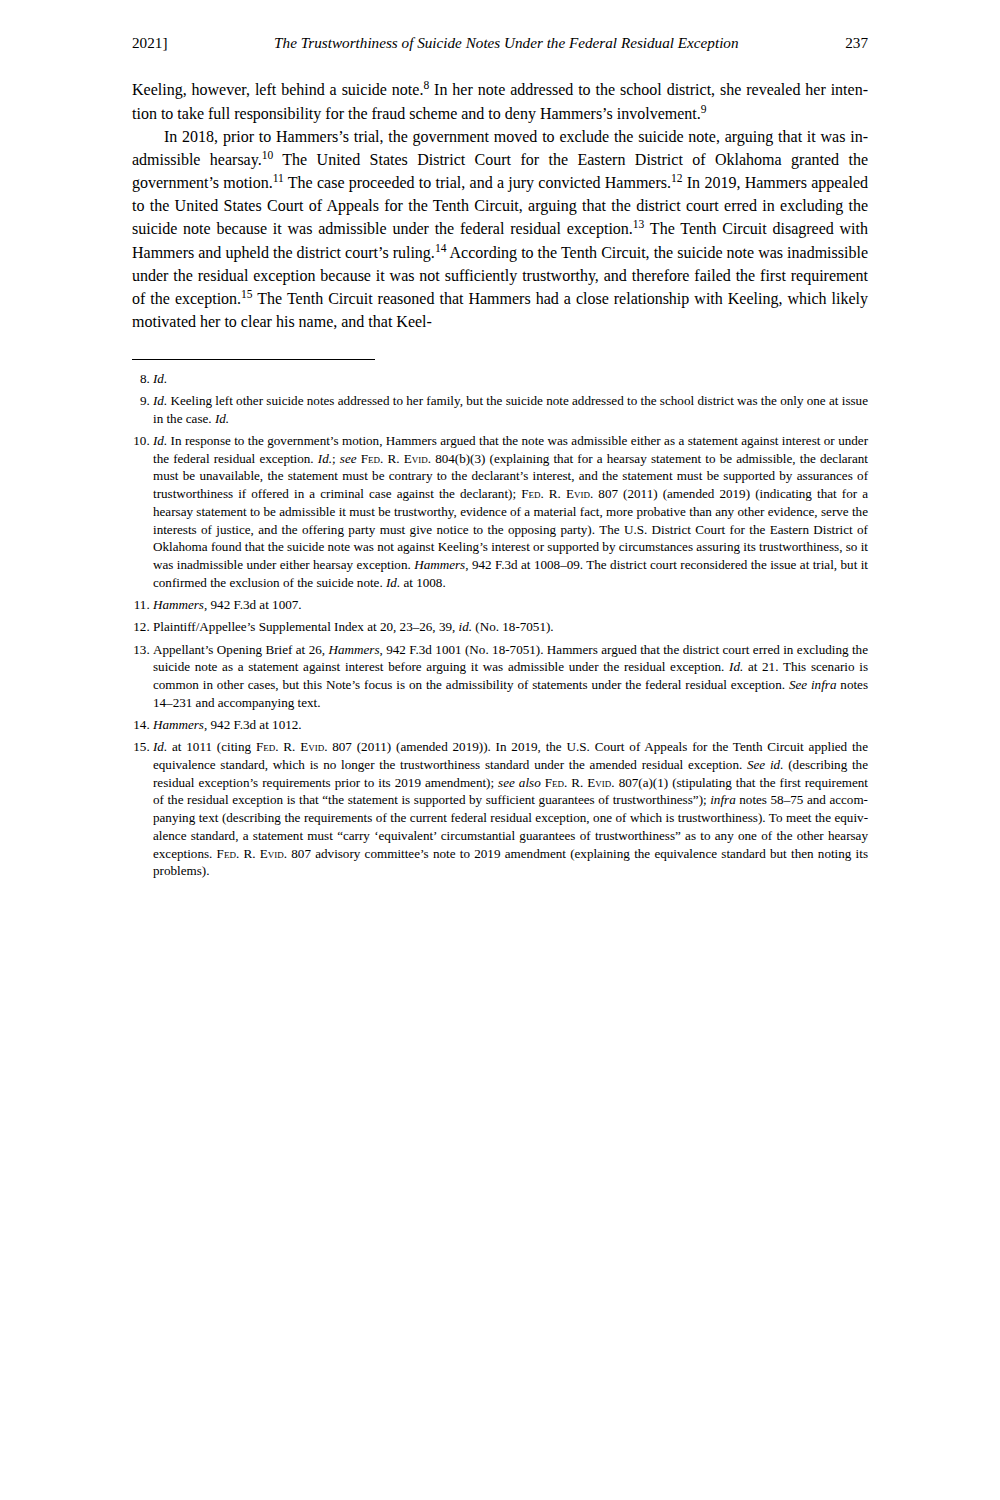2021] The Trustworthiness of Suicide Notes Under the Federal Residual Exception 237
Keeling, however, left behind a suicide note.8 In her note addressed to the school district, she revealed her intention to take full responsibility for the fraud scheme and to deny Hammers’s involvement.9
In 2018, prior to Hammers’s trial, the government moved to exclude the suicide note, arguing that it was inadmissible hearsay.10 The United States District Court for the Eastern District of Oklahoma granted the government’s motion.11 The case proceeded to trial, and a jury convicted Hammers.12 In 2019, Hammers appealed to the United States Court of Appeals for the Tenth Circuit, arguing that the district court erred in excluding the suicide note because it was admissible under the federal residual exception.13 The Tenth Circuit disagreed with Hammers and upheld the district court’s ruling.14 According to the Tenth Circuit, the suicide note was inadmissible under the residual exception because it was not sufficiently trustworthy, and therefore failed the first requirement of the exception.15 The Tenth Circuit reasoned that Hammers had a close relationship with Keeling, which likely motivated her to clear his name, and that Keel-
Id.
Id. Keeling left other suicide notes addressed to her family, but the suicide note addressed to the school district was the only one at issue in the case. Id.
Id. In response to the government’s motion, Hammers argued that the note was admissible either as a statement against interest or under the federal residual exception. Id.; see Fed. R. Evid. 804(b)(3) (explaining that for a hearsay statement to be admissible, the declarant must be unavailable, the statement must be contrary to the declarant’s interest, and the statement must be supported by assurances of trustworthiness if offered in a criminal case against the declarant); Fed. R. Evid. 807 (2011) (amended 2019) (indicating that for a hearsay statement to be admissible it must be trustworthy, evidence of a material fact, more probative than any other evidence, serve the interests of justice, and the offering party must give notice to the opposing party). The U.S. District Court for the Eastern District of Oklahoma found that the suicide note was not against Keeling’s interest or supported by circumstances assuring its trustworthiness, so it was inadmissible under either hearsay exception. Hammers, 942 F.3d at 1008–09. The district court reconsidered the issue at trial, but it confirmed the exclusion of the suicide note. Id. at 1008.
Hammers, 942 F.3d at 1007.
Plaintiff/Appellee’s Supplemental Index at 20, 23–26, 39, id. (No. 18-7051).
Appellant’s Opening Brief at 26, Hammers, 942 F.3d 1001 (No. 18-7051). Hammers argued that the district court erred in excluding the suicide note as a statement against interest before arguing it was admissible under the residual exception. Id. at 21. This scenario is common in other cases, but this Note’s focus is on the admissibility of statements under the federal residual exception. See infra notes 14–231 and accompanying text.
Hammers, 942 F.3d at 1012.
Id. at 1011 (citing Fed. R. Evid. 807 (2011) (amended 2019)). In 2019, the U.S. Court of Appeals for the Tenth Circuit applied the equivalence standard, which is no longer the trustworthiness standard under the amended residual exception. See id. (describing the residual exception’s requirements prior to its 2019 amendment); see also Fed. R. Evid. 807(a)(1) (stipulating that the first requirement of the residual exception is that “the statement is supported by sufficient guarantees of trustworthiness”); infra notes 58–75 and accompanying text (describing the requirements of the current federal residual exception, one of which is trustworthiness). To meet the equivalence standard, a statement must “carry ‘equivalent’ circumstantial guarantees of trustworthiness” as to any one of the other hearsay exceptions. Fed. R. Evid. 807 advisory committee’s note to 2019 amendment (explaining the equivalence standard but then noting its problems).